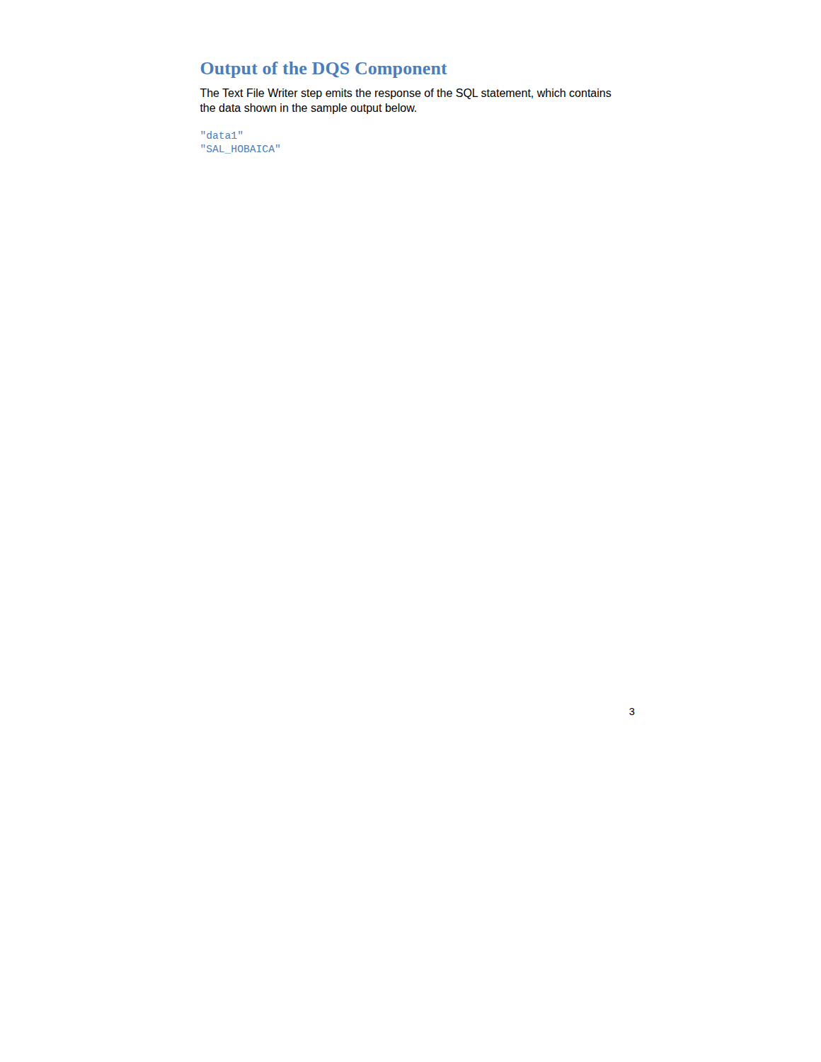Output of the DQS Component
The Text File Writer step emits the response of the SQL statement, which contains the data shown in the sample output below.
"data1"
"SAL_HOBAICA"
3